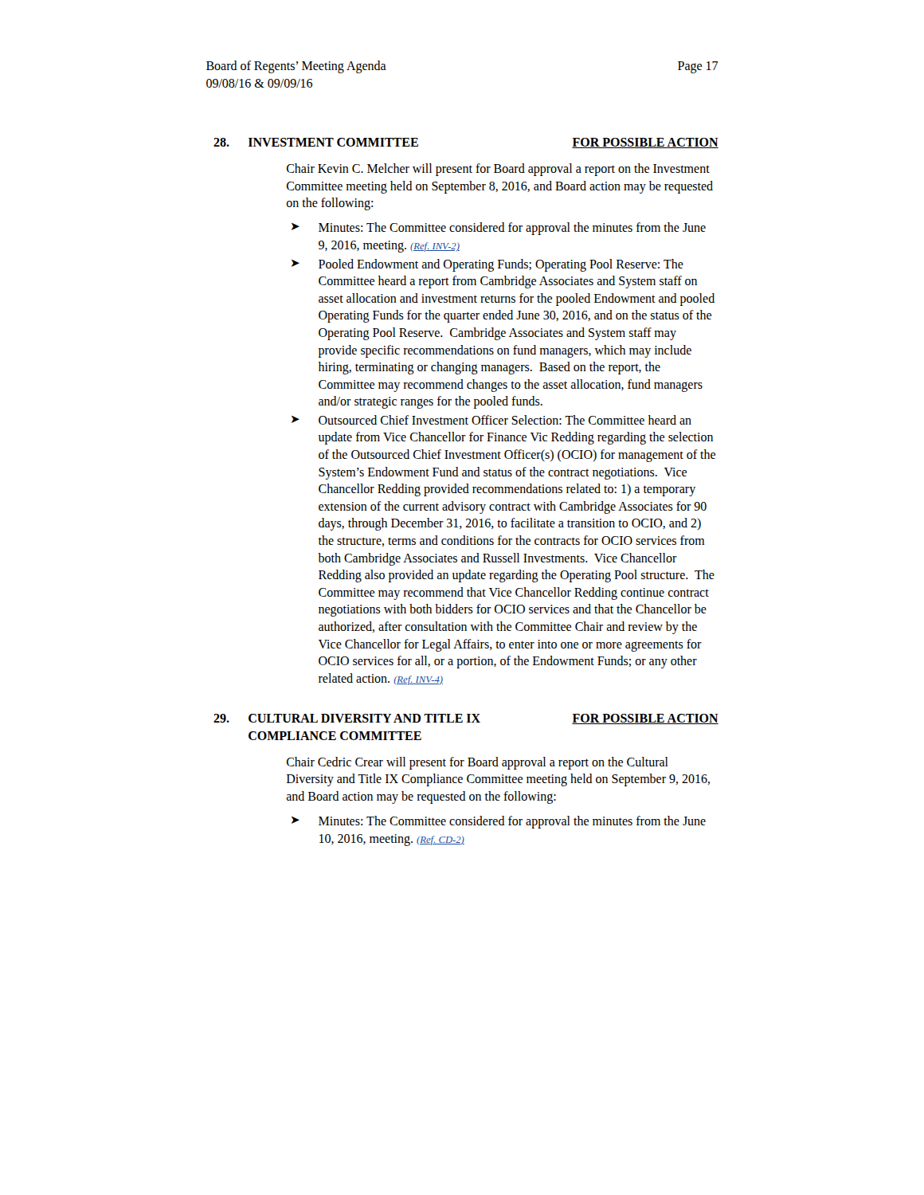Board of Regents’ Meeting Agenda
09/08/16 & 09/09/16
Page 17
28.
Investment Committee
For Possible Action
Chair Kevin C. Melcher will present for Board approval a report on the Investment Committee meeting held on September 8, 2016, and Board action may be requested on the following:
Minutes: The Committee considered for approval the minutes from the June 9, 2016, meeting. (Ref. INV-2)
Pooled Endowment and Operating Funds; Operating Pool Reserve: The Committee heard a report from Cambridge Associates and System staff on asset allocation and investment returns for the pooled Endowment and pooled Operating Funds for the quarter ended June 30, 2016, and on the status of the Operating Pool Reserve. Cambridge Associates and System staff may provide specific recommendations on fund managers, which may include hiring, terminating or changing managers. Based on the report, the Committee may recommend changes to the asset allocation, fund managers and/or strategic ranges for the pooled funds.
Outsourced Chief Investment Officer Selection: The Committee heard an update from Vice Chancellor for Finance Vic Redding regarding the selection of the Outsourced Chief Investment Officer(s) (OCIO) for management of the System’s Endowment Fund and status of the contract negotiations. Vice Chancellor Redding provided recommendations related to: 1) a temporary extension of the current advisory contract with Cambridge Associates for 90 days, through December 31, 2016, to facilitate a transition to OCIO, and 2) the structure, terms and conditions for the contracts for OCIO services from both Cambridge Associates and Russell Investments. Vice Chancellor Redding also provided an update regarding the Operating Pool structure. The Committee may recommend that Vice Chancellor Redding continue contract negotiations with both bidders for OCIO services and that the Chancellor be authorized, after consultation with the Committee Chair and review by the Vice Chancellor for Legal Affairs, to enter into one or more agreements for OCIO services for all, or a portion, of the Endowment Funds; or any other related action. (Ref. INV-4)
29.
Cultural Diversity and Title IX
For Possible Action
Compliance Committee
Chair Cedric Crear will present for Board approval a report on the Cultural Diversity and Title IX Compliance Committee meeting held on September 9, 2016, and Board action may be requested on the following:
Minutes: The Committee considered for approval the minutes from the June 10, 2016, meeting. (Ref. CD-2)